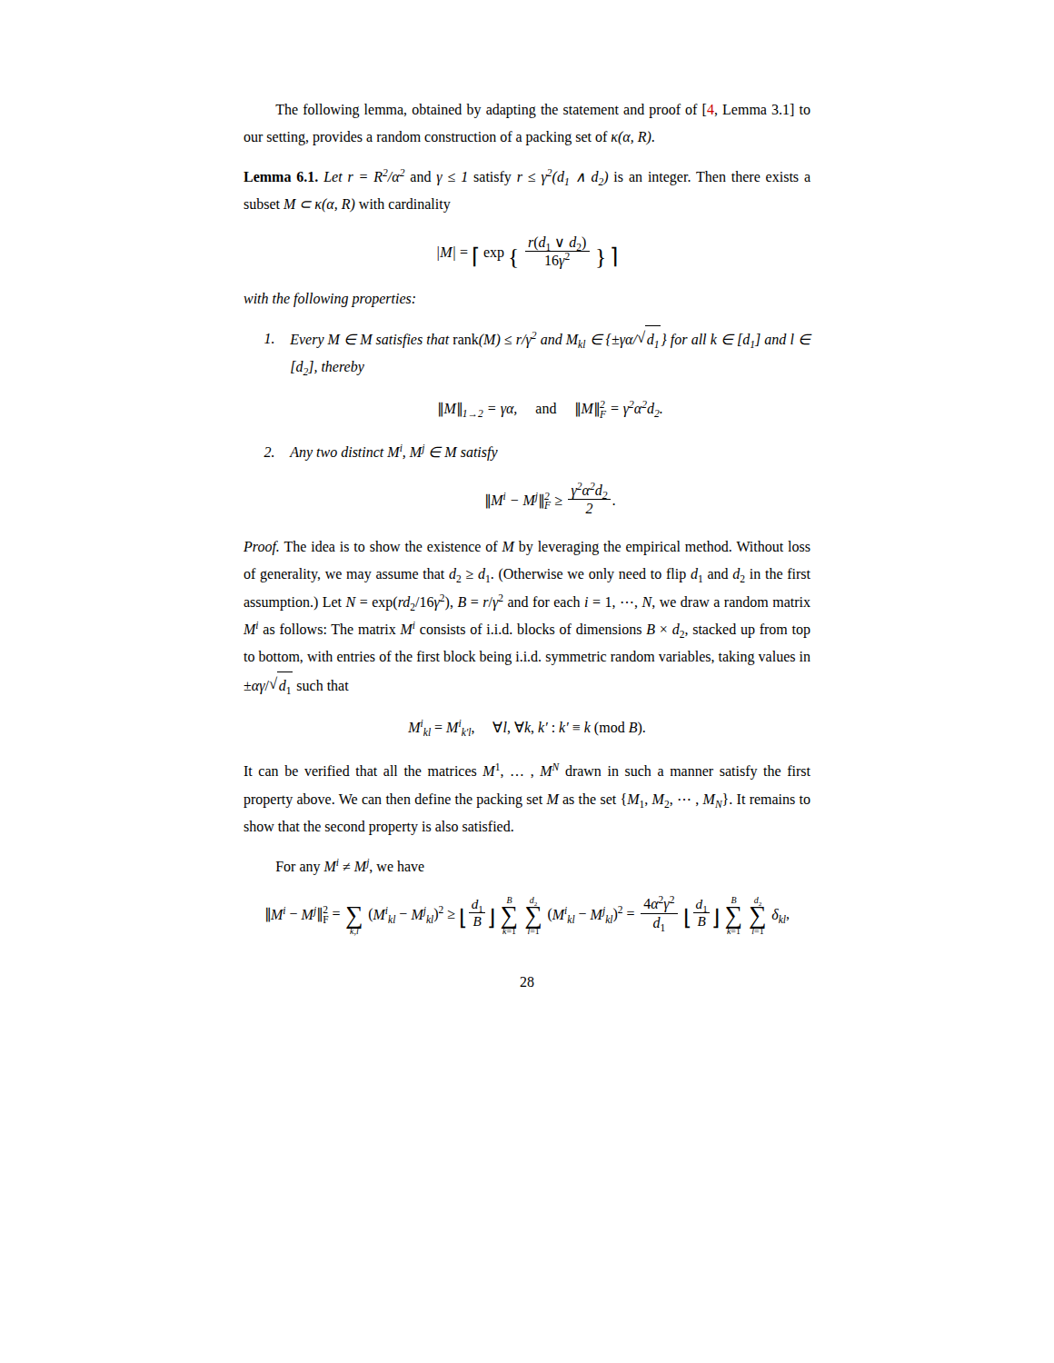The following lemma, obtained by adapting the statement and proof of [4, Lemma 3.1] to our setting, provides a random construction of a packing set of κ(α, R).
Lemma 6.1. Let r = R2/α2 and γ ≤ 1 satisfy r ≤ γ2(d1 ∧ d2) is an integer. Then there exists a subset M ⊂ κ(α, R) with cardinality
|M| = ⌈ exp { r(d1 ∨ d2) 16γ2 } ⌉
with the following properties:
Every M ∈ M satisfies that rank(M) ≤ r/γ2 and Mkl ∈ {±γα/d1} for all k ∈ [d1] and l ∈ [d2], thereby
∥M∥1→2 = γα, and ∥M∥2F = γ2α2d2.
Any two distinct Mi, Mj ∈ M satisfy
∥Mi − Mj∥2F ≥ γ2α2d22.
Proof. The idea is to show the existence of M by leveraging the empirical method. Without loss of generality, we may assume that d2 ≥ d1. (Otherwise we only need to flip d1 and d2 in the first assumption.) Let N = exp(rd2/16γ2), B = r/γ2 and for each i = 1, ⋯, N, we draw a random matrix Mi as follows: The matrix Mi consists of i.i.d. blocks of dimensions B × d2, stacked up from top to bottom, with entries of the first block being i.i.d. symmetric random variables, taking values in ±αγ/d1 such that
Mikl = Mik′l, ∀l, ∀k, k′ : k′ ≡ k (mod B).
It can be verified that all the matrices M1, … , MN drawn in such a manner satisfy the first property above. We can then define the packing set M as the set {M1, M2, ⋯ , MN}. It remains to show that the second property is also satisfied.
For any Mi ≠ Mj, we have
∥Mi − Mj∥2F = ∑k,l (Mikl − Mjkl)2 ≥ ⌊d1 B⌋ B∑k=1 d2∑l=1 (Mikl − Mjkl)2 = 4α2γ2 d1 ⌊d1 B⌋ B∑k=1 d2∑l=1 δkl,
28